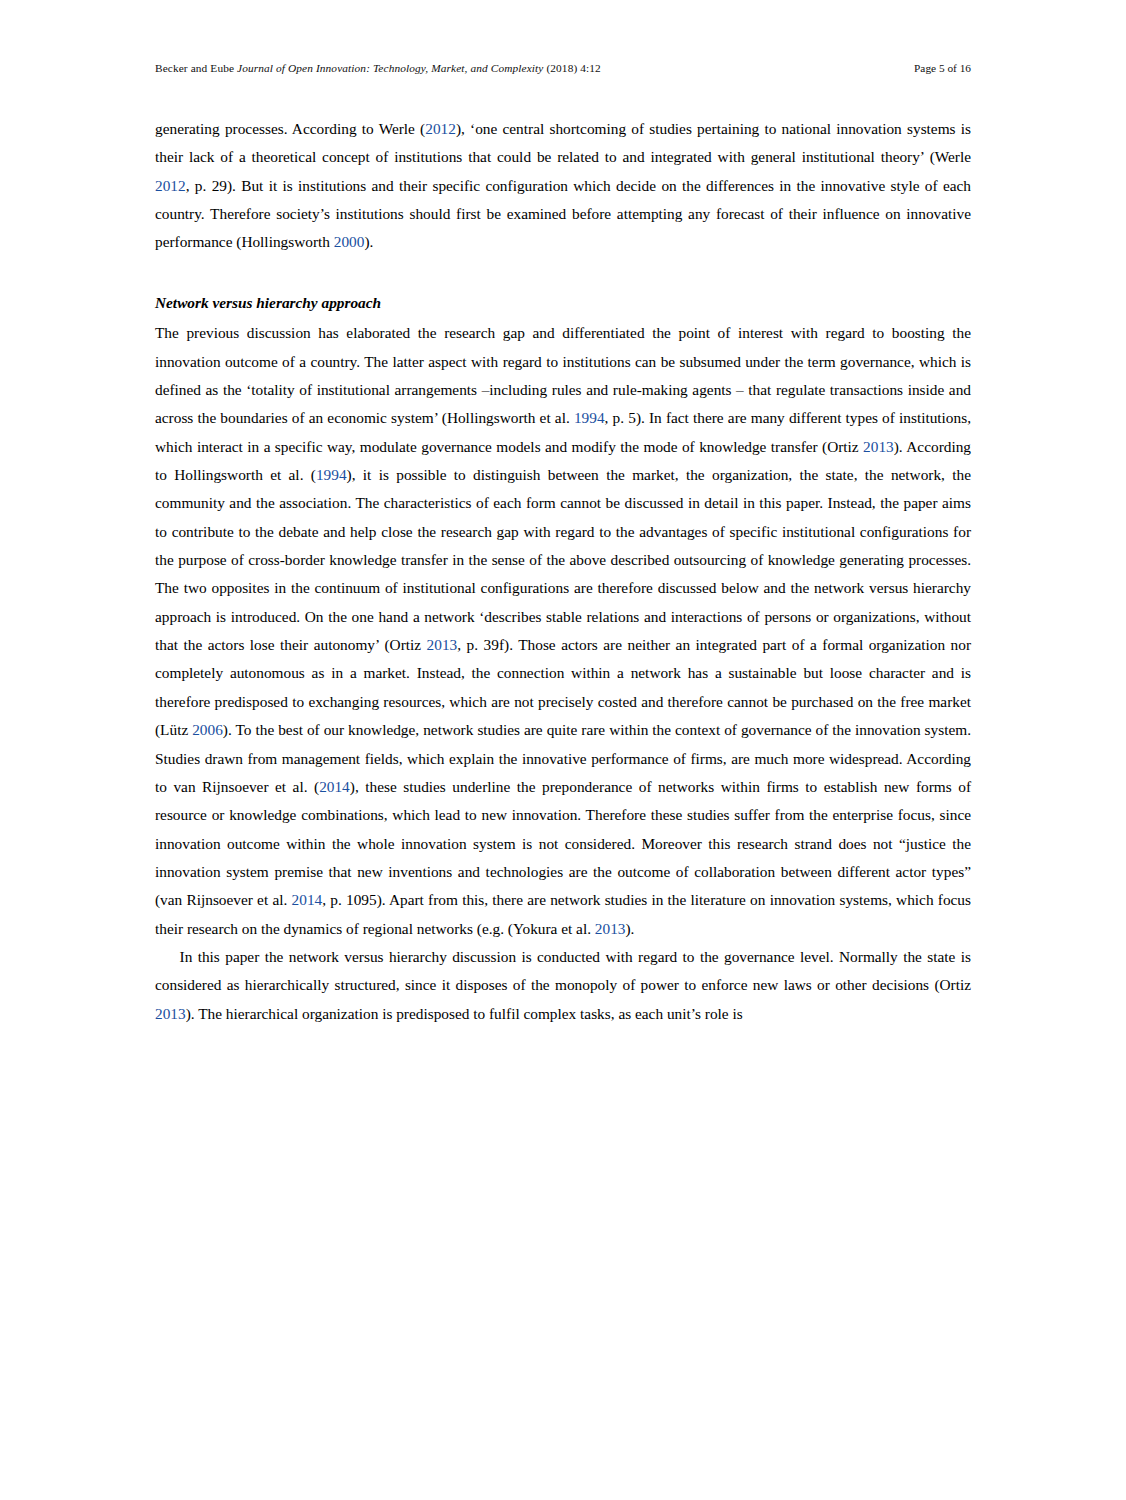Becker and Eube Journal of Open Innovation: Technology, Market, and Complexity (2018) 4:12 Page 5 of 16
generating processes. According to Werle (2012), ‘one central shortcoming of studies pertaining to national innovation systems is their lack of a theoretical concept of institutions that could be related to and integrated with general institutional theory’ (Werle 2012, p. 29). But it is institutions and their specific configuration which decide on the differences in the innovative style of each country. Therefore society’s institutions should first be examined before attempting any forecast of their influence on innovative performance (Hollingsworth 2000).
Network versus hierarchy approach
The previous discussion has elaborated the research gap and differentiated the point of interest with regard to boosting the innovation outcome of a country. The latter aspect with regard to institutions can be subsumed under the term governance, which is defined as the ‘totality of institutional arrangements –including rules and rule-making agents – that regulate transactions inside and across the boundaries of an economic system’ (Hollingsworth et al. 1994, p. 5). In fact there are many different types of institutions, which interact in a specific way, modulate governance models and modify the mode of knowledge transfer (Ortiz 2013). According to Hollingsworth et al. (1994), it is possible to distinguish between the market, the organization, the state, the network, the community and the association. The characteristics of each form cannot be discussed in detail in this paper. Instead, the paper aims to contribute to the debate and help close the research gap with regard to the advantages of specific institutional configurations for the purpose of cross-border knowledge transfer in the sense of the above described outsourcing of knowledge generating processes. The two opposites in the continuum of institutional configurations are therefore discussed below and the network versus hierarchy approach is introduced. On the one hand a network ‘describes stable relations and interactions of persons or organizations, without that the actors lose their autonomy’ (Ortiz 2013, p. 39f). Those actors are neither an integrated part of a formal organization nor completely autonomous as in a market. Instead, the connection within a network has a sustainable but loose character and is therefore predisposed to exchanging resources, which are not precisely costed and therefore cannot be purchased on the free market (Lütz 2006). To the best of our knowledge, network studies are quite rare within the context of governance of the innovation system. Studies drawn from management fields, which explain the innovative performance of firms, are much more widespread. According to van Rijnsoever et al. (2014), these studies underline the preponderance of networks within firms to establish new forms of resource or knowledge combinations, which lead to new innovation. Therefore these studies suffer from the enterprise focus, since innovation outcome within the whole innovation system is not considered. Moreover this research strand does not “justice the innovation system premise that new inventions and technologies are the outcome of collaboration between different actor types” (van Rijnsoever et al. 2014, p. 1095). Apart from this, there are network studies in the literature on innovation systems, which focus their research on the dynamics of regional networks (e.g. (Yokura et al. 2013).
In this paper the network versus hierarchy discussion is conducted with regard to the governance level. Normally the state is considered as hierarchically structured, since it disposes of the monopoly of power to enforce new laws or other decisions (Ortiz 2013). The hierarchical organization is predisposed to fulfil complex tasks, as each unit’s role is